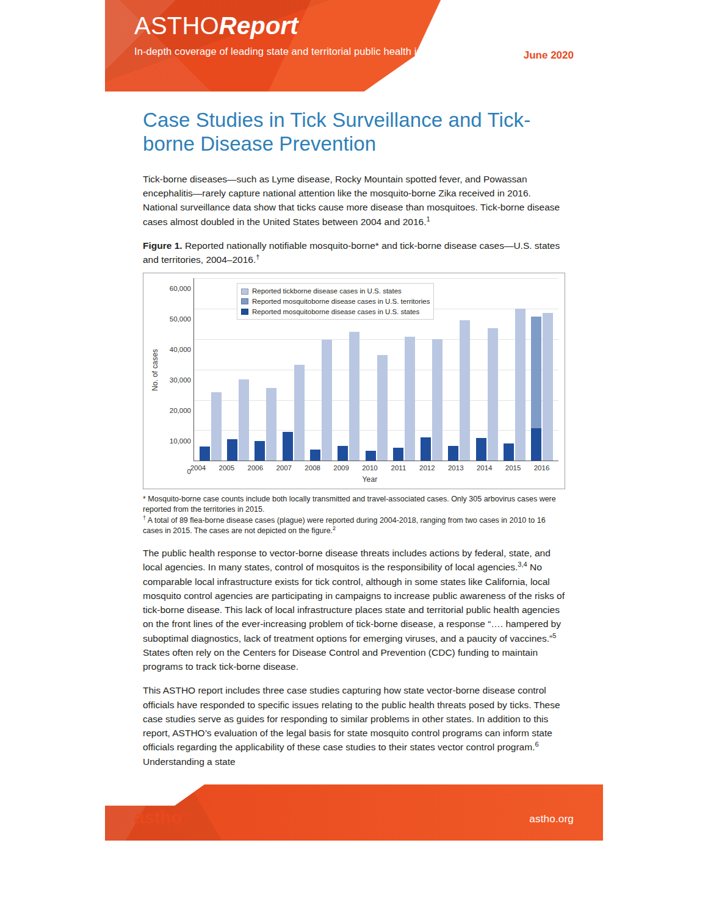ASTHO Report
In-depth coverage of leading state and territorial public health issues.
June 2020
Case Studies in Tick Surveillance and Tick-borne Disease Prevention
Tick-borne diseases—such as Lyme disease, Rocky Mountain spotted fever, and Powassan encephalitis—rarely capture national attention like the mosquito-borne Zika received in 2016. National surveillance data show that ticks cause more disease than mosquitoes. Tick-borne disease cases almost doubled in the United States between 2004 and 2016.1
Figure 1. Reported nationally notifiable mosquito-borne* and tick-borne disease cases—U.S. states and territories, 2004–2016.†
No. of cases
60,000 50,000 40,000 30,000 20,000 10,000 0
Reported tickborne disease cases in U.S. states
Reported mosquitoborne disease cases in U.S. territories
Reported mosquitoborne disease cases in U.S. states
2004200520062007200820092010201120122013201420152016
Year
* Mosquito-borne case counts include both locally transmitted and travel-associated cases. Only 305 arbovirus cases were reported from the territories in 2015.
† A total of 89 flea-borne disease cases (plague) were reported during 2004-2018, ranging from two cases in 2010 to 16 cases in 2015. The cases are not depicted on the figure.2
The public health response to vector-borne disease threats includes actions by federal, state, and local agencies. In many states, control of mosquitos is the responsibility of local agencies.3,4 No comparable local infrastructure exists for tick control, although in some states like California, local mosquito control agencies are participating in campaigns to increase public awareness of the risks of tick-borne disease. This lack of local infrastructure places state and territorial public health agencies on the front lines of the ever-increasing problem of tick-borne disease, a response “…. hampered by suboptimal diagnostics, lack of treatment options for emerging viruses, and a paucity of vaccines.”5 States often rely on the Centers for Disease Control and Prevention (CDC) funding to maintain programs to track tick-borne disease.
This ASTHO report includes three case studies capturing how state vector-borne disease control officials have responded to specific issues relating to the public health threats posed by ticks. These case studies serve as guides for responding to similar problems in other states. In addition to this report, ASTHO’s evaluation of the legal basis for state mosquito control programs can inform state officials regarding the applicability of these case studies to their states vector control program.6 Understanding a state
asthotm
astho.org